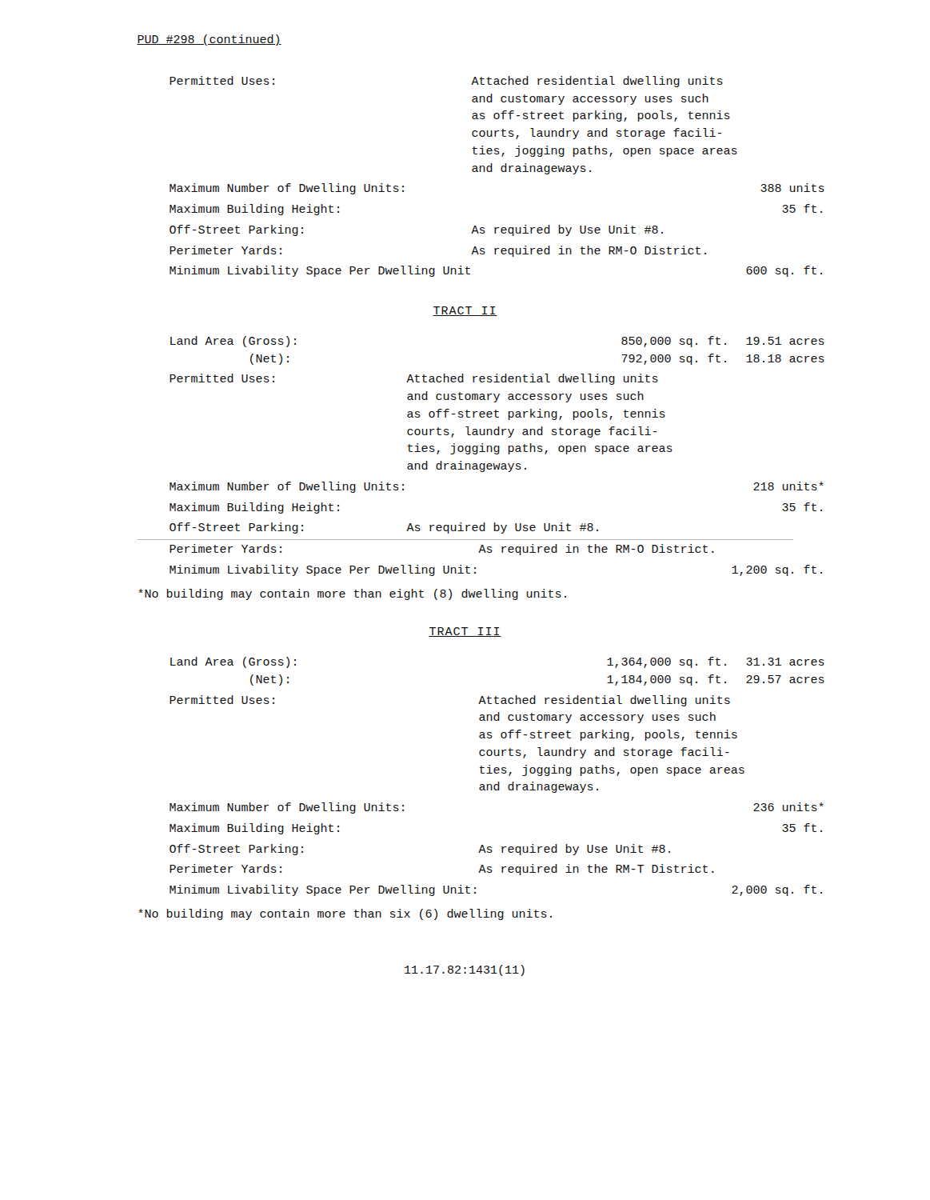PUD #298 (continued)
| Permitted Uses: | Attached residential dwelling units and customary accessory uses such as off-street parking, pools, tennis courts, laundry and storage facili- ties, jogging paths, open space areas and drainageways. | |
| Maximum Number of Dwelling Units: | | 388 units |
| Maximum Building Height: | | 35 ft. |
| Off-Street Parking: | As required by Use Unit #8. | |
| Perimeter Yards: | As required in the RM-O District. | |
| Minimum Livability Space Per Dwelling Unit | | 600 sq. ft. |
TRACT II
| Land Area (Gross): (Net): | | 850,000 sq. ft. 792,000 sq. ft. | 19.51 acres 18.18 acres |
| Permitted Uses: | Attached residential dwelling units and customary accessory uses such as off-street parking, pools, tennis courts, laundry and storage facili- ties, jogging paths, open space areas and drainageways. |
| Maximum Number of Dwelling Units: | | 218 units* |
| Maximum Building Height: | | 35 ft. |
| Off-Street Parking: | As required by Use Unit #8. |
| Perimeter Yards: | As required in the RM-O District. |
| Minimum Livability Space Per Dwelling Unit: | | 1,200 sq. ft. |
*No building may contain more than eight (8) dwelling units.
TRACT III
| Land Area (Gross): (Net): | | 1,364,000 sq. ft. 1,184,000 sq. ft. | 31.31 acres 29.57 acres |
| Permitted Uses: | Attached residential dwelling units and customary accessory uses such as off-street parking, pools, tennis courts, laundry and storage facili- ties, jogging paths, open space areas and drainageways. |
| Maximum Number of Dwelling Units: | | 236 units* |
| Maximum Building Height: | | 35 ft. |
| Off-Street Parking: | As required by Use Unit #8. |
| Perimeter Yards: | As required in the RM-T District. |
| Minimum Livability Space Per Dwelling Unit: | | 2,000 sq. ft. |
*No building may contain more than six (6) dwelling units.
11.17.82:1431(11)